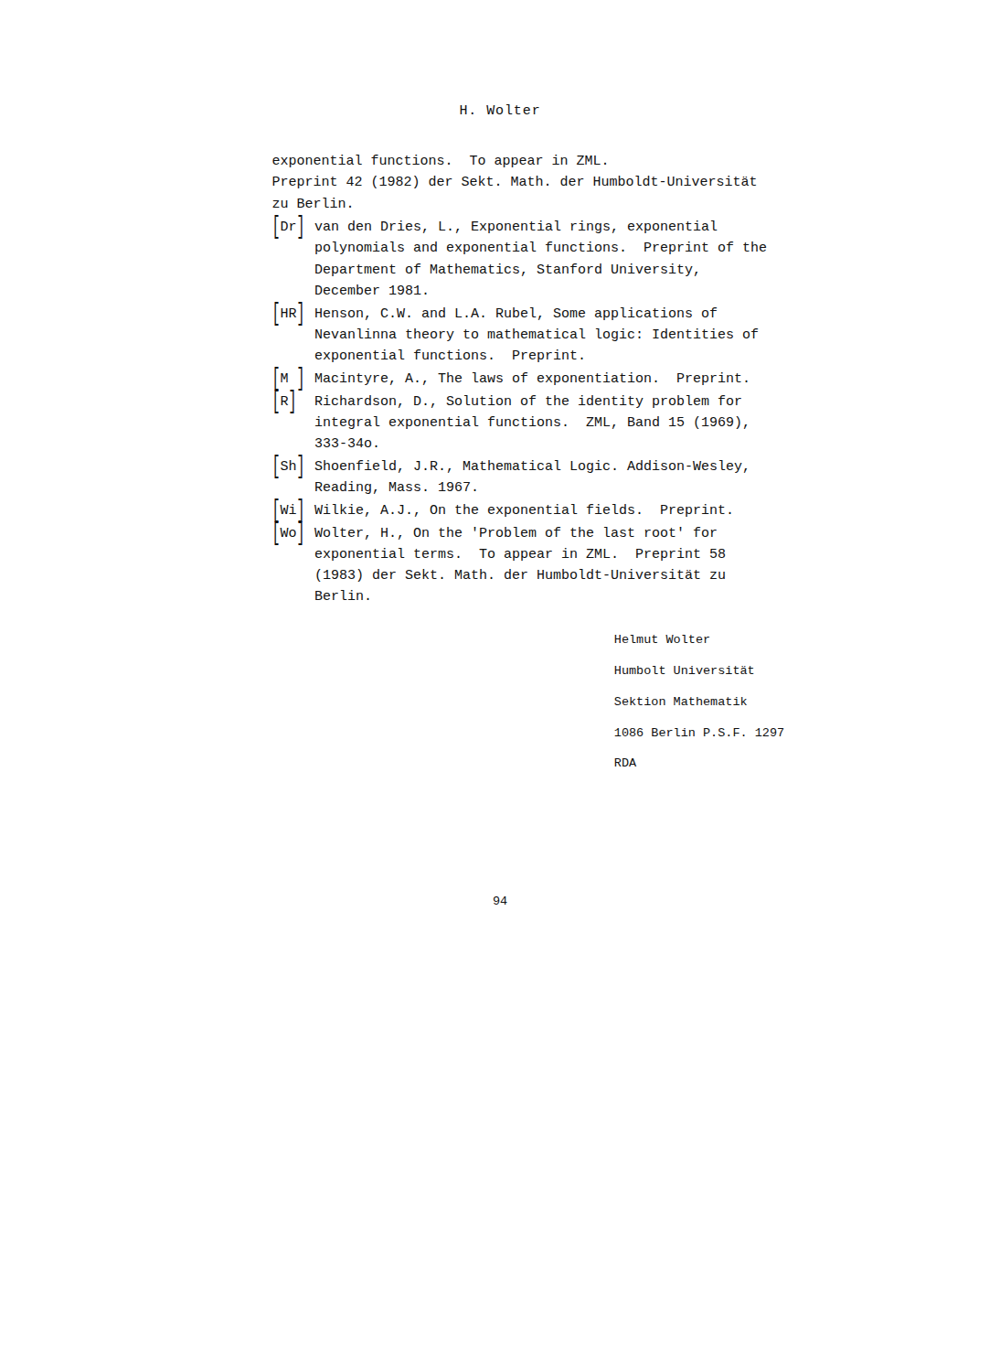H. Wolter
exponential functions. To appear in ZML.
Preprint 42 (1982) der Sekt. Math. der Humboldt-Universität
zu Berlin.
[Dr]
van den Dries, L., Exponential rings, exponential
polynomials and exponential functions. Preprint of the
Department of Mathematics, Stanford University,
December 1981.
[HR]
Henson, C.W. and L.A. Rubel, Some applications of
Nevanlinna theory to mathematical logic: Identities of
exponential functions. Preprint.
[M ]
Macintyre, A., The laws of exponentiation. Preprint.
[R]
Richardson, D., Solution of the identity problem for
integral exponential functions. ZML, Band 15 (1969),
333-34o.
[Sh]
Shoenfield, J.R., Mathematical Logic. Addison-Wesley,
Reading, Mass. 1967.
[Wi]
Wilkie, A.J., On the exponential fields. Preprint.
[Wo]
Wolter, H., On the 'Problem of the last root' for
exponential terms. To appear in ZML. Preprint 58
(1983) der Sekt. Math. der Humboldt-Universität zu
Berlin.
Helmut Wolter
Humbolt Universität
Sektion Mathematik
1086 Berlin P.S.F. 1297
RDA
94